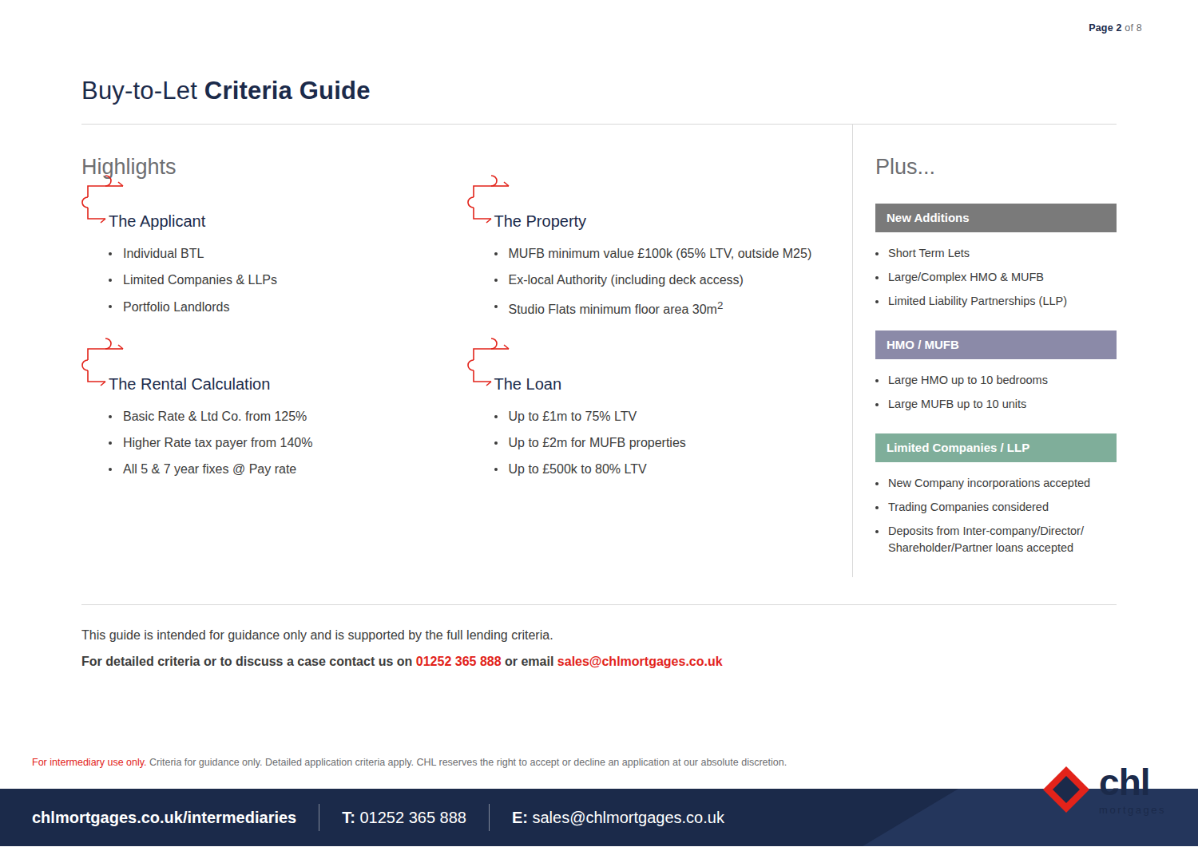Page 2 of 8
Buy-to-Let Criteria Guide
Highlights
The Applicant
Individual BTL
Limited Companies & LLPs
Portfolio Landlords
The Property
MUFB minimum value £100k (65% LTV, outside M25)
Ex-local Authority (including deck access)
Studio Flats minimum floor area 30m2
The Rental Calculation
Basic Rate & Ltd Co. from 125%
Higher Rate tax payer from 140%
All 5 & 7 year fixes @ Pay rate
The Loan
Up to £1m to 75% LTV
Up to £2m for MUFB properties
Up to £500k to 80% LTV
Plus...
New Additions
Short Term Lets
Large/Complex HMO & MUFB
Limited Liability Partnerships (LLP)
HMO / MUFB
Large HMO up to 10 bedrooms
Large MUFB up to 10 units
Limited Companies / LLP
New Company incorporations accepted
Trading Companies considered
Deposits from Inter-company/Director/
Shareholder/Partner loans accepted
This guide is intended for guidance only and is supported by the full lending criteria.
For detailed criteria or to discuss a case contact us on 01252 365 888 or email sales@chlmortgages.co.uk
For intermediary use only. Criteria for guidance only. Detailed application criteria apply. CHL reserves the right to accept or decline an application at our absolute discretion.
chl
mortgages
chlmortgages.co.uk/intermediaries T: 01252 365 888 E: sales@chlmortgages.co.uk